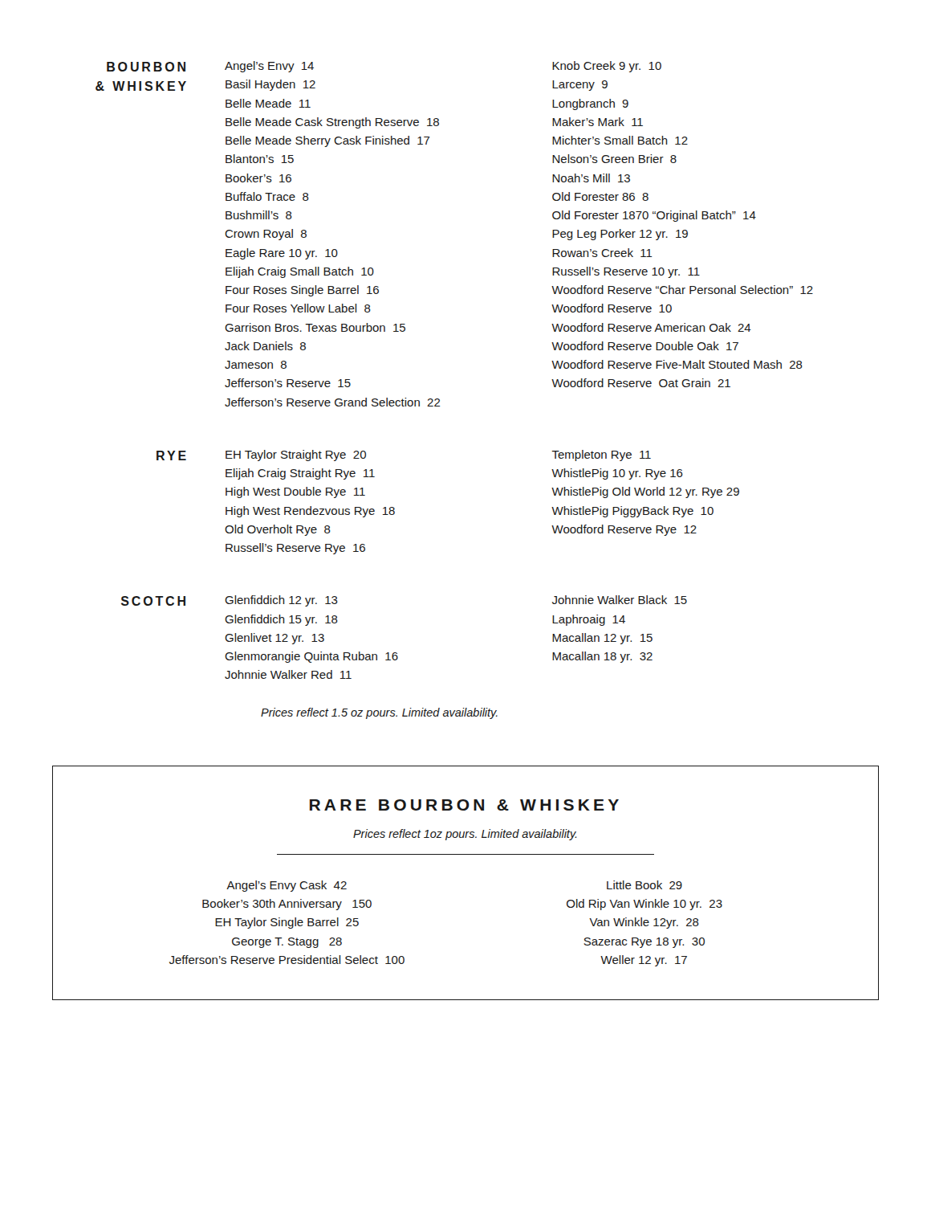BOURBON
& WHISKEY
Angel’s Envy 14
Basil Hayden 12
Belle Meade 11
Belle Meade Cask Strength Reserve 18
Belle Meade Sherry Cask Finished 17
Blanton’s 15
Booker’s 16
Buffalo Trace 8
Bushmill’s 8
Crown Royal 8
Eagle Rare 10 yr. 10
Elijah Craig Small Batch 10
Four Roses Single Barrel 16
Four Roses Yellow Label 8
Garrison Bros. Texas Bourbon 15
Jack Daniels 8
Jameson 8
Jefferson’s Reserve 15
Jefferson’s Reserve Grand Selection 22
Knob Creek 9 yr. 10
Larceny 9
Longbranch 9
Maker’s Mark 11
Michter’s Small Batch 12
Nelson’s Green Brier 8
Noah’s Mill 13
Old Forester 86 8
Old Forester 1870 “Original Batch” 14
Peg Leg Porker 12 yr. 19
Rowan’s Creek 11
Russell’s Reserve 10 yr. 11
Woodford Reserve “Char Personal Selection” 12
Woodford Reserve 10
Woodford Reserve American Oak 24
Woodford Reserve Double Oak 17
Woodford Reserve Five-Malt Stouted Mash 28
Woodford Reserve Oat Grain 21
RYE
EH Taylor Straight Rye 20
Elijah Craig Straight Rye 11
High West Double Rye 11
High West Rendezvous Rye 18
Old Overholt Rye 8
Russell’s Reserve Rye 16
Templeton Rye 11
WhistlePig 10 yr. Rye 16
WhistlePig Old World 12 yr. Rye 29
WhistlePig PiggyBack Rye 10
Woodford Reserve Rye 12
SCOTCH
Glenfiddich 12 yr. 13
Glenfiddich 15 yr. 18
Glenlivet 12 yr. 13
Glenmorangie Quinta Ruban 16
Johnnie Walker Red 11
Johnnie Walker Black 15
Laphroaig 14
Macallan 12 yr. 15
Macallan 18 yr. 32
Prices reflect 1.5 oz pours. Limited availability.
RARE BOURBON & WHISKEY
Prices reflect 1oz pours. Limited availability.
Angel’s Envy Cask 42
Booker’s 30th Anniversary 150
EH Taylor Single Barrel 25
George T. Stagg 28
Jefferson’s Reserve Presidential Select 100
Little Book 29
Old Rip Van Winkle 10 yr. 23
Van Winkle 12yr. 28
Sazerac Rye 18 yr. 30
Weller 12 yr. 17